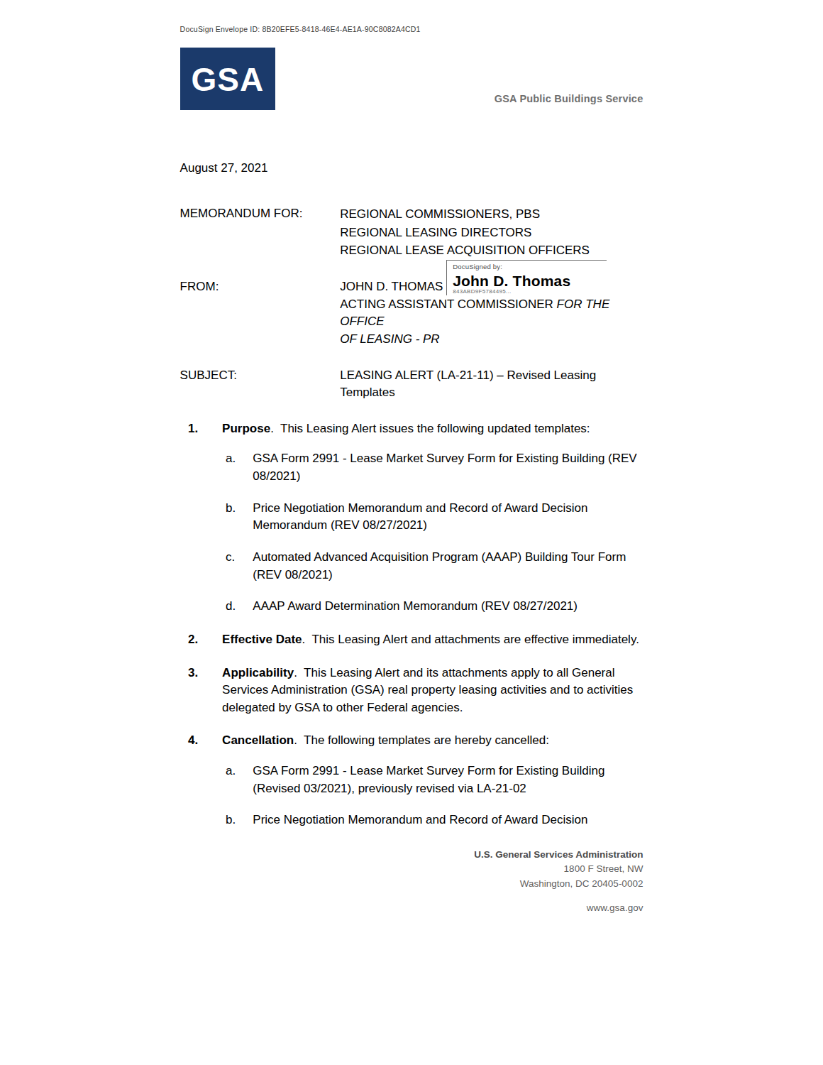DocuSign Envelope ID: 8B20EFE5-8418-46E4-AE1A-90C8082A4CD1
GSA
GSA Public Buildings Service
August 27, 2021
| MEMORANDUM FOR: | REGIONAL COMMISSIONERS, PBS REGIONAL LEASING DIRECTORS REGIONAL LEASE ACQUISITION OFFICERS |
| FROM: | DocuSigned by: John D. Thomas 843ABD9F5784495... JOHN D. THOMAS ACTING ASSISTANT COMMISSIONER FOR THE OFFICE OF LEASING - PR |
| SUBJECT: | LEASING ALERT (LA-21-11) – Revised Leasing Templates |
Purpose. This Leasing Alert issues the following updated templates:
GSA Form 2991 - Lease Market Survey Form for Existing Building (REV 08/2021)
Price Negotiation Memorandum and Record of Award Decision Memorandum (REV 08/27/2021)
Automated Advanced Acquisition Program (AAAP) Building Tour Form (REV 08/2021)
AAAP Award Determination Memorandum (REV 08/27/2021)
Effective Date. This Leasing Alert and attachments are effective immediately.
Applicability. This Leasing Alert and its attachments apply to all General Services Administration (GSA) real property leasing activities and to activities delegated by GSA to other Federal agencies.
Cancellation. The following templates are hereby cancelled:
GSA Form 2991 - Lease Market Survey Form for Existing Building (Revised 03/2021), previously revised via LA-21-02
Price Negotiation Memorandum and Record of Award Decision
U.S. General Services Administration
1800 F Street, NW
Washington, DC 20405-0002
www.gsa.gov